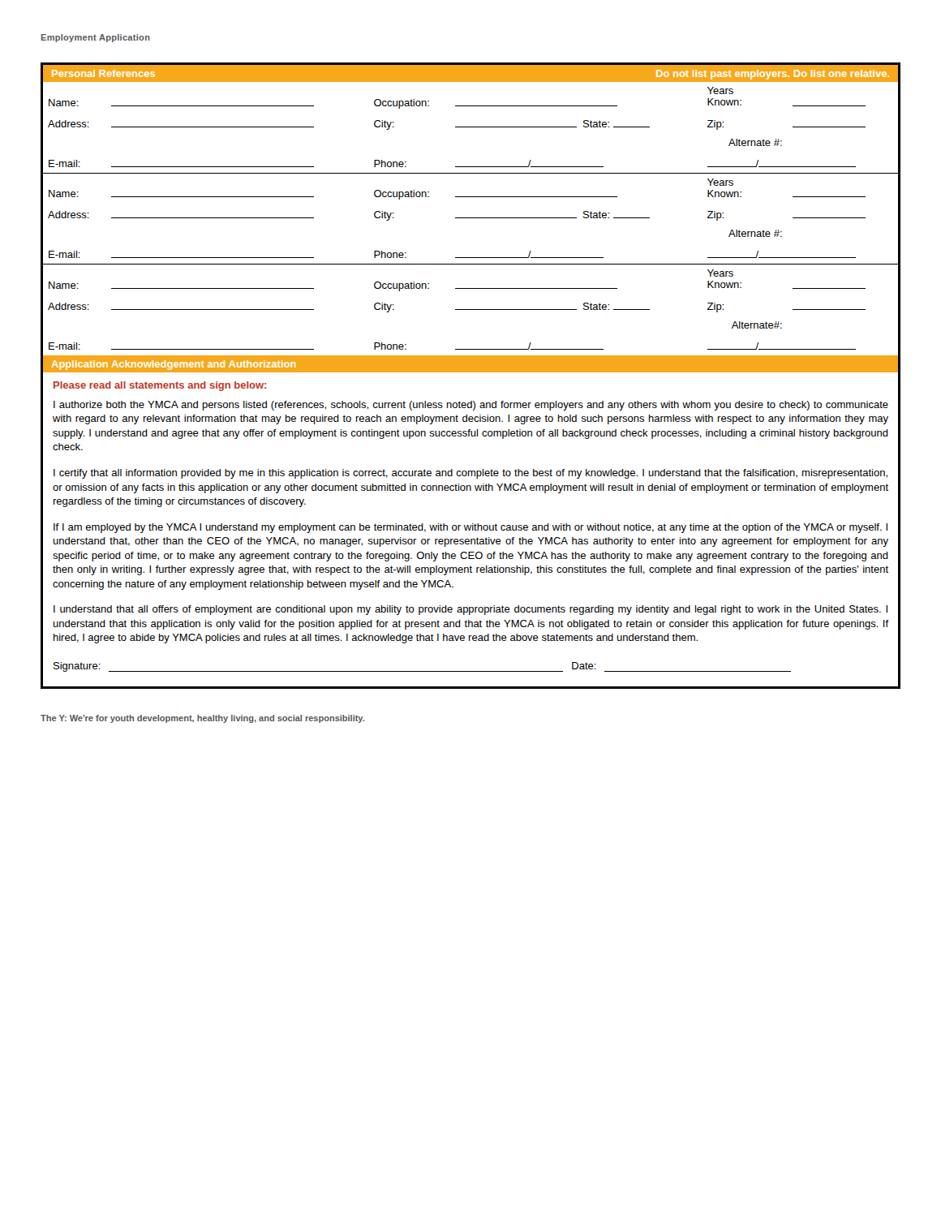Employment Application
Personal References Do not list past employers. Do list one relative.
| Name: | | Occupation: | | Years Known: | |
| Address: | | City: | State: | Zip: | |
| | | | | Alternate #: | |
| E-mail: | | Phone: | / | / |
| Name: | | Occupation: | | Years Known: | |
| Address: | | City: | State: | Zip: | |
| | | | | Alternate #: | |
| E-mail: | | Phone: | / | / |
| Name: | | Occupation: | | Years Known: | |
| Address: | | City: | State: | Zip: | |
| | | | | Alternate#: | |
| E-mail: | | Phone: | / | / |
Application Acknowledgement and Authorization
Please read all statements and sign below:
I authorize both the YMCA and persons listed (references, schools, current (unless noted) and former employers and any others with whom you desire to check) to communicate with regard to any relevant information that may be required to reach an employment decision. I agree to hold such persons harmless with respect to any information they may supply. I understand and agree that any offer of employment is contingent upon successful completion of all background check processes, including a criminal history background check.
I certify that all information provided by me in this application is correct, accurate and complete to the best of my knowledge. I understand that the falsification, misrepresentation, or omission of any facts in this application or any other document submitted in connection with YMCA employment will result in denial of employment or termination of employment regardless of the timing or circumstances of discovery.
If I am employed by the YMCA I understand my employment can be terminated, with or without cause and with or without notice, at any time at the option of the YMCA or myself. I understand that, other than the CEO of the YMCA, no manager, supervisor or representative of the YMCA has authority to enter into any agreement for employment for any specific period of time, or to make any agreement contrary to the foregoing. Only the CEO of the YMCA has the authority to make any agreement contrary to the foregoing and then only in writing. I further expressly agree that, with respect to the at-will employment relationship, this constitutes the full, complete and final expression of the parties' intent concerning the nature of any employment relationship between myself and the YMCA.
I understand that all offers of employment are conditional upon my ability to provide appropriate documents regarding my identity and legal right to work in the United States. I understand that this application is only valid for the position applied for at present and that the YMCA is not obligated to retain or consider this application for future openings. If hired, I agree to abide by YMCA policies and rules at all times. I acknowledge that I have read the above statements and understand them.
Signature: Date:
The Y: We're for youth development, healthy living, and social responsibility.